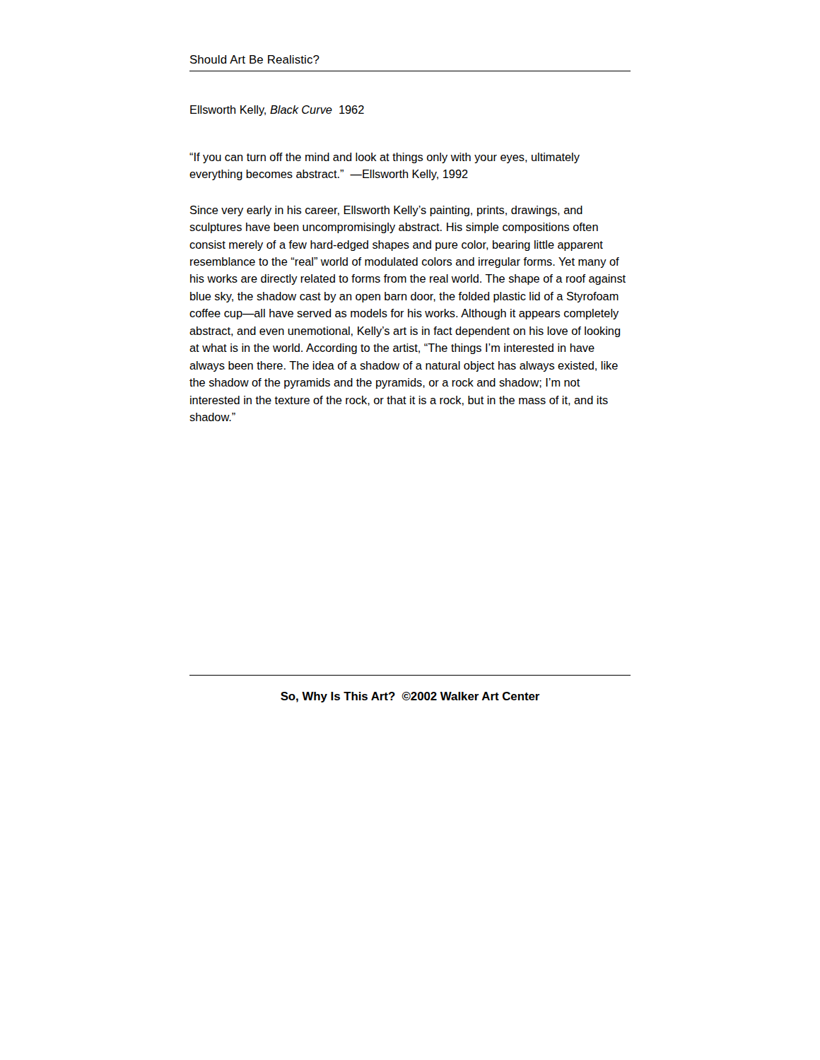Should Art Be Realistic?
Ellsworth Kelly, Black Curve 1962
“If you can turn off the mind and look at things only with your eyes, ultimately everything becomes abstract.” —Ellsworth Kelly, 1992
Since very early in his career, Ellsworth Kelly’s painting, prints, drawings, and sculptures have been uncompromisingly abstract. His simple compositions often consist merely of a few hard-edged shapes and pure color, bearing little apparent resemblance to the “real” world of modulated colors and irregular forms. Yet many of his works are directly related to forms from the real world. The shape of a roof against blue sky, the shadow cast by an open barn door, the folded plastic lid of a Styrofoam coffee cup—all have served as models for his works. Although it appears completely abstract, and even unemotional, Kelly’s art is in fact dependent on his love of looking at what is in the world. According to the artist, “The things I’m interested in have always been there. The idea of a shadow of a natural object has always existed, like the shadow of the pyramids and the pyramids, or a rock and shadow; I’m not interested in the texture of the rock, or that it is a rock, but in the mass of it, and its shadow.”
So, Why Is This Art? ©2002 Walker Art Center